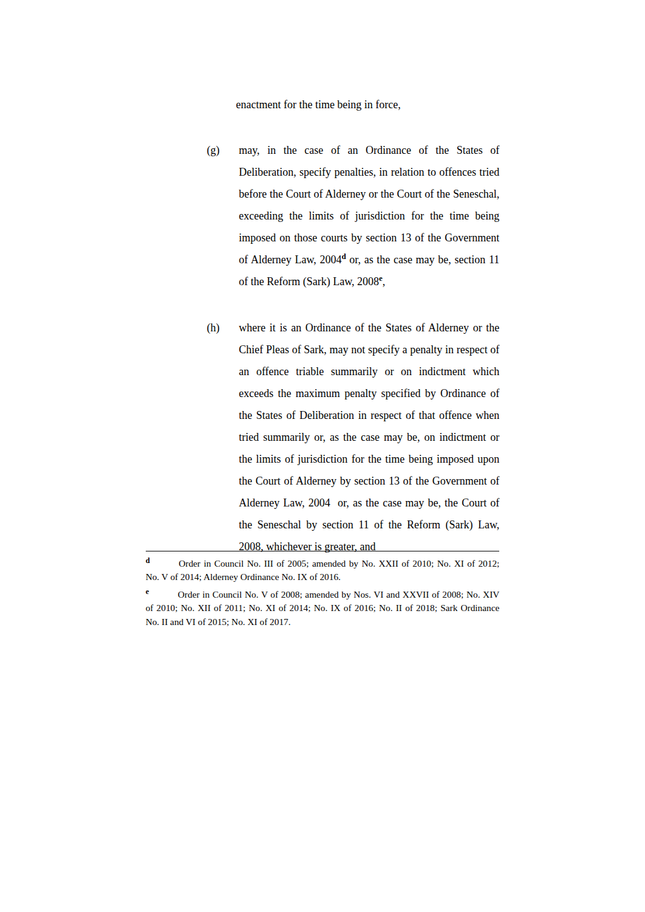enactment for the time being in force,
(g)
may, in the case of an Ordinance of the States of Deliberation, specify penalties, in relation to offences tried before the Court of Alderney or the Court of the Seneschal, exceeding the limits of jurisdiction for the time being imposed on those courts by section 13 of the Government of Alderney Law, 2004d or, as the case may be, section 11 of the Reform (Sark) Law, 2008e,
(h)
where it is an Ordinance of the States of Alderney or the Chief Pleas of Sark, may not specify a penalty in respect of an offence triable summarily or on indictment which exceeds the maximum penalty specified by Ordinance of the States of Deliberation in respect of that offence when tried summarily or, as the case may be, on indictment or the limits of jurisdiction for the time being imposed upon the Court of Alderney by section 13 of the Government of Alderney Law, 2004 or, as the case may be, the Court of the Seneschal by section 11 of the Reform (Sark) Law, 2008, whichever is greater, and
d Order in Council No. III of 2005; amended by No. XXII of 2010; No. XI of 2012; No. V of 2014; Alderney Ordinance No. IX of 2016.
e Order in Council No. V of 2008; amended by Nos. VI and XXVII of 2008; No. XIV of 2010; No. XII of 2011; No. XI of 2014; No. IX of 2016; No. II of 2018; Sark Ordinance No. II and VI of 2015; No. XI of 2017.